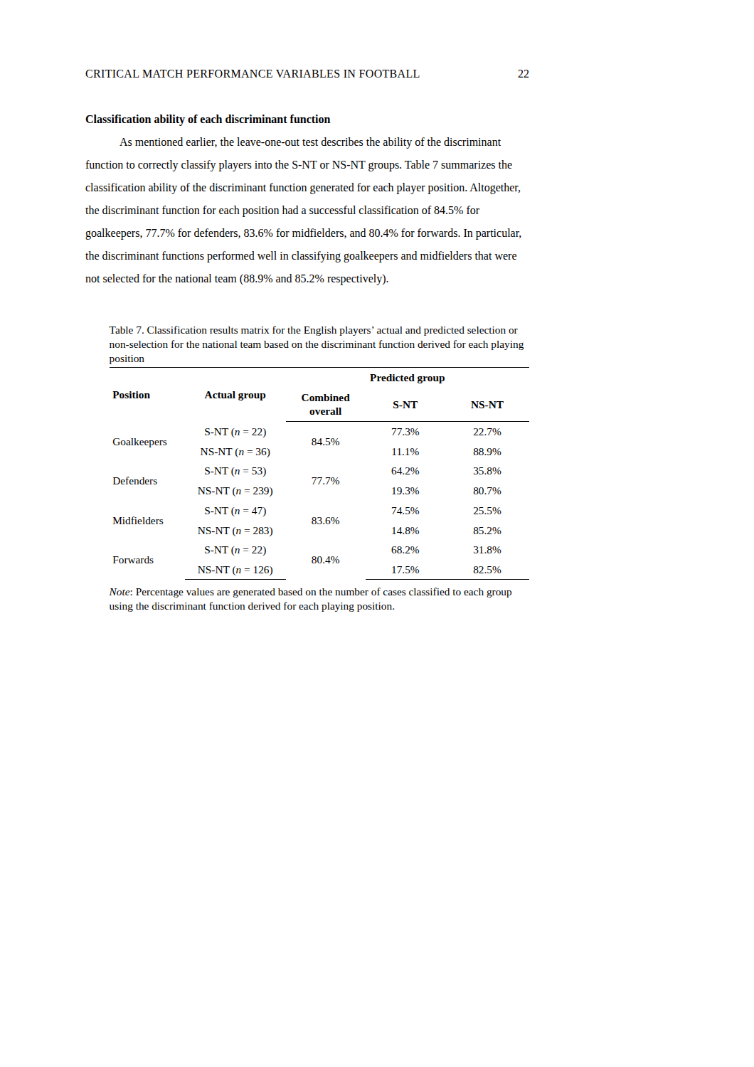Critical Match Performance Variables in Football 22
Classification ability of each discriminant function
As mentioned earlier, the leave-one-out test describes the ability of the discriminant function to correctly classify players into the S-NT or NS-NT groups. Table 7 summarizes the classification ability of the discriminant function generated for each player position. Altogether, the discriminant function for each position had a successful classification of 84.5% for goalkeepers, 77.7% for defenders, 83.6% for midfielders, and 80.4% for forwards. In particular, the discriminant functions performed well in classifying goalkeepers and midfielders that were not selected for the national team (88.9% and 85.2% respectively).
Table 7. Classification results matrix for the English players’ actual and predicted selection or non-selection for the national team based on the discriminant function derived for each playing position
| Position | Actual group | Predicted group |
| --- | --- | --- |
| Combined overall | S-NT | NS-NT |
| Goalkeepers | S-NT ( n = 22) | 84.5% | 77.3% | 22.7% |
| NS-NT ( n = 36) | 11.1% | 88.9% |
| Defenders | S-NT ( n = 53) | 77.7% | 64.2% | 35.8% |
| NS-NT ( n = 239) | 19.3% | 80.7% |
| Midfielders | S-NT ( n = 47) | 83.6% | 74.5% | 25.5% |
| NS-NT ( n = 283) | 14.8% | 85.2% |
| Forwards | S-NT ( n = 22) | 80.4% | 68.2% | 31.8% |
| NS-NT ( n = 126) | 17.5% | 82.5% |
Note: Percentage values are generated based on the number of cases classified to each group using the discriminant function derived for each playing position.